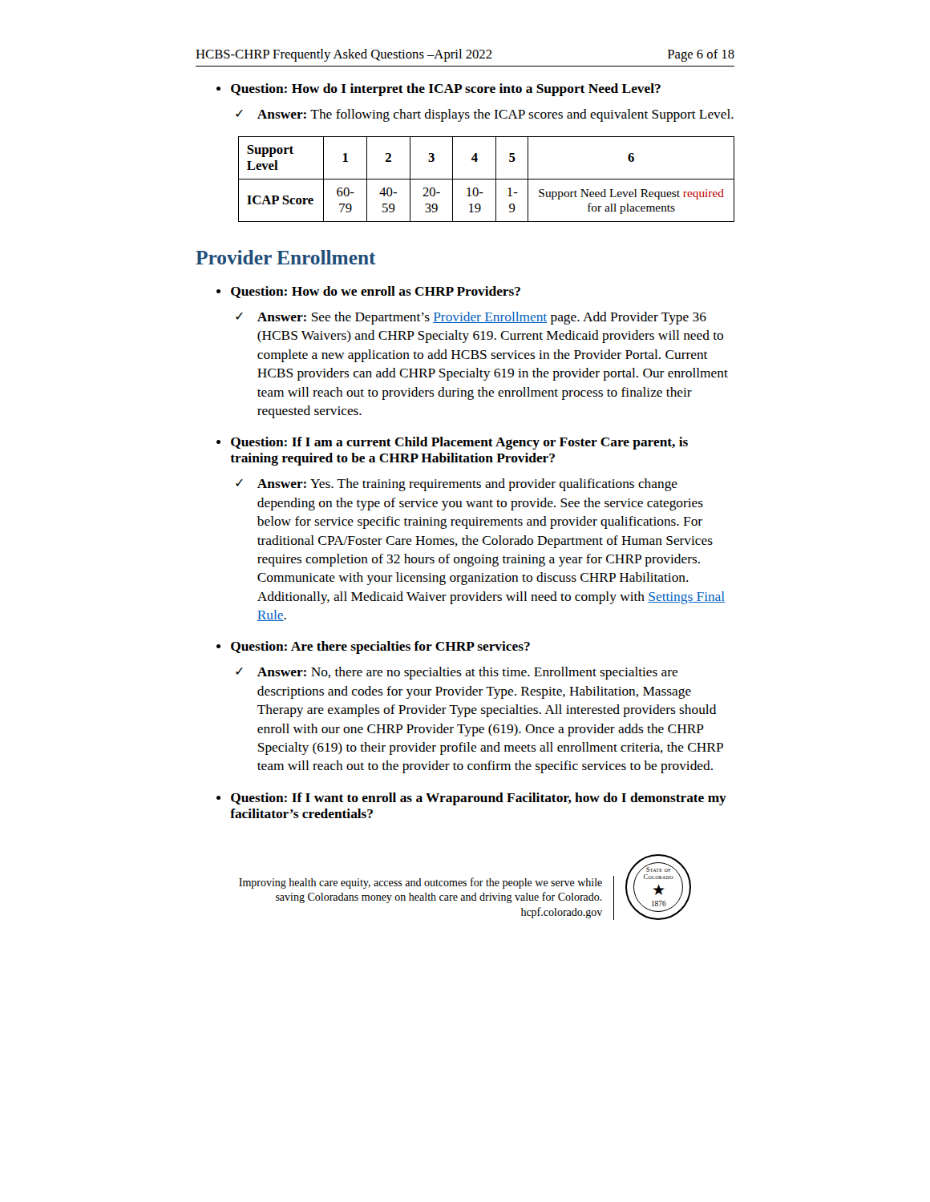HCBS-CHRP Frequently Asked Questions –April 2022
Page 6 of 18
Question: How do I interpret the ICAP score into a Support Need Level?
Answer: The following chart displays the ICAP scores and equivalent Support Level.
| Support Level | 1 | 2 | 3 | 4 | 5 | 6 |
| --- | --- | --- | --- | --- | --- | --- |
| ICAP Score | 60-79 | 40-59 | 20-39 | 10-19 | 1-9 | Support Need Level Request required for all placements |
Provider Enrollment
Question: How do we enroll as CHRP Providers?
Answer: See the Department’s Provider Enrollment page. Add Provider Type 36 (HCBS Waivers) and CHRP Specialty 619. Current Medicaid providers will need to complete a new application to add HCBS services in the Provider Portal. Current HCBS providers can add CHRP Specialty 619 in the provider portal. Our enrollment team will reach out to providers during the enrollment process to finalize their requested services.
Question: If I am a current Child Placement Agency or Foster Care parent, is training required to be a CHRP Habilitation Provider?
Answer: Yes. The training requirements and provider qualifications change depending on the type of service you want to provide. See the service categories below for service specific training requirements and provider qualifications. For traditional CPA/Foster Care Homes, the Colorado Department of Human Services requires completion of 32 hours of ongoing training a year for CHRP providers. Communicate with your licensing organization to discuss CHRP Habilitation. Additionally, all Medicaid Waiver providers will need to comply with Settings Final Rule.
Question: Are there specialties for CHRP services?
Answer: No, there are no specialties at this time. Enrollment specialties are descriptions and codes for your Provider Type. Respite, Habilitation, Massage Therapy are examples of Provider Type specialties. All interested providers should enroll with our one CHRP Provider Type (619). Once a provider adds the CHRP Specialty (619) to their provider profile and meets all enrollment criteria, the CHRP team will reach out to the provider to confirm the specific services to be provided.
Question: If I want to enroll as a Wraparound Facilitator, how do I demonstrate my facilitator’s credentials?
Improving health care equity, access and outcomes for the people we serve while
saving Coloradans money on health care and driving value for Colorado.
hcpf.colorado.gov
State of Colorado
★
1876